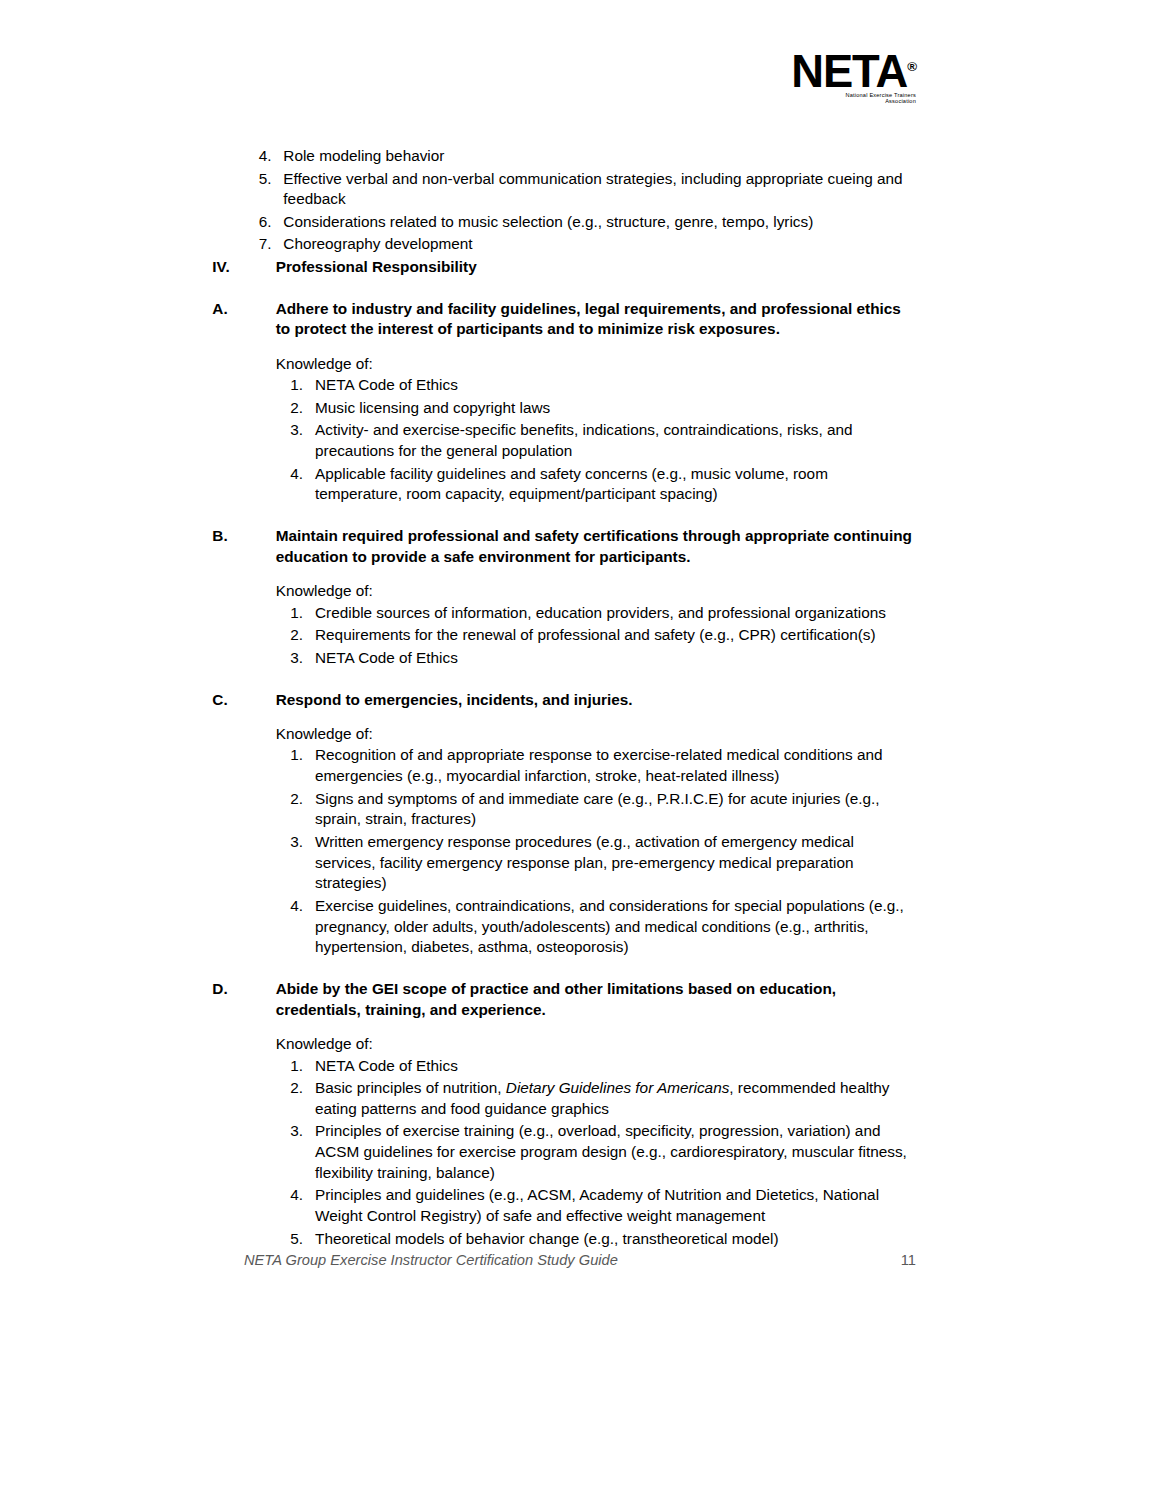NETA®
National Exercise Trainers
Association
Role modeling behavior
Effective verbal and non-verbal communication strategies, including appropriate cueing and feedback
Considerations related to music selection (e.g., structure, genre, tempo, lyrics)
Choreography development
IV. Professional Responsibility
A. Adhere to industry and facility guidelines, legal requirements, and professional ethics to protect the interest of participants and to minimize risk exposures.
Knowledge of:
NETA Code of Ethics
Music licensing and copyright laws
Activity- and exercise-specific benefits, indications, contraindications, risks, and precautions for the general population
Applicable facility guidelines and safety concerns (e.g., music volume, room temperature, room capacity, equipment/participant spacing)
B. Maintain required professional and safety certifications through appropriate continuing education to provide a safe environment for participants.
Knowledge of:
Credible sources of information, education providers, and professional organizations
Requirements for the renewal of professional and safety (e.g., CPR) certification(s)
NETA Code of Ethics
C. Respond to emergencies, incidents, and injuries.
Knowledge of:
Recognition of and appropriate response to exercise-related medical conditions and emergencies (e.g., myocardial infarction, stroke, heat-related illness)
Signs and symptoms of and immediate care (e.g., P.R.I.C.E) for acute injuries (e.g., sprain, strain, fractures)
Written emergency response procedures (e.g., activation of emergency medical services, facility emergency response plan, pre-emergency medical preparation strategies)
Exercise guidelines, contraindications, and considerations for special populations (e.g., pregnancy, older adults, youth/adolescents) and medical conditions (e.g., arthritis, hypertension, diabetes, asthma, osteoporosis)
D. Abide by the GEI scope of practice and other limitations based on education, credentials, training, and experience.
Knowledge of:
NETA Code of Ethics
Basic principles of nutrition, Dietary Guidelines for Americans, recommended healthy eating patterns and food guidance graphics
Principles of exercise training (e.g., overload, specificity, progression, variation) and ACSM guidelines for exercise program design (e.g., cardiorespiratory, muscular fitness, flexibility training, balance)
Principles and guidelines (e.g., ACSM, Academy of Nutrition and Dietetics, National Weight Control Registry) of safe and effective weight management
Theoretical models of behavior change (e.g., transtheoretical model)
NETA Group Exercise Instructor Certification Study Guide 11